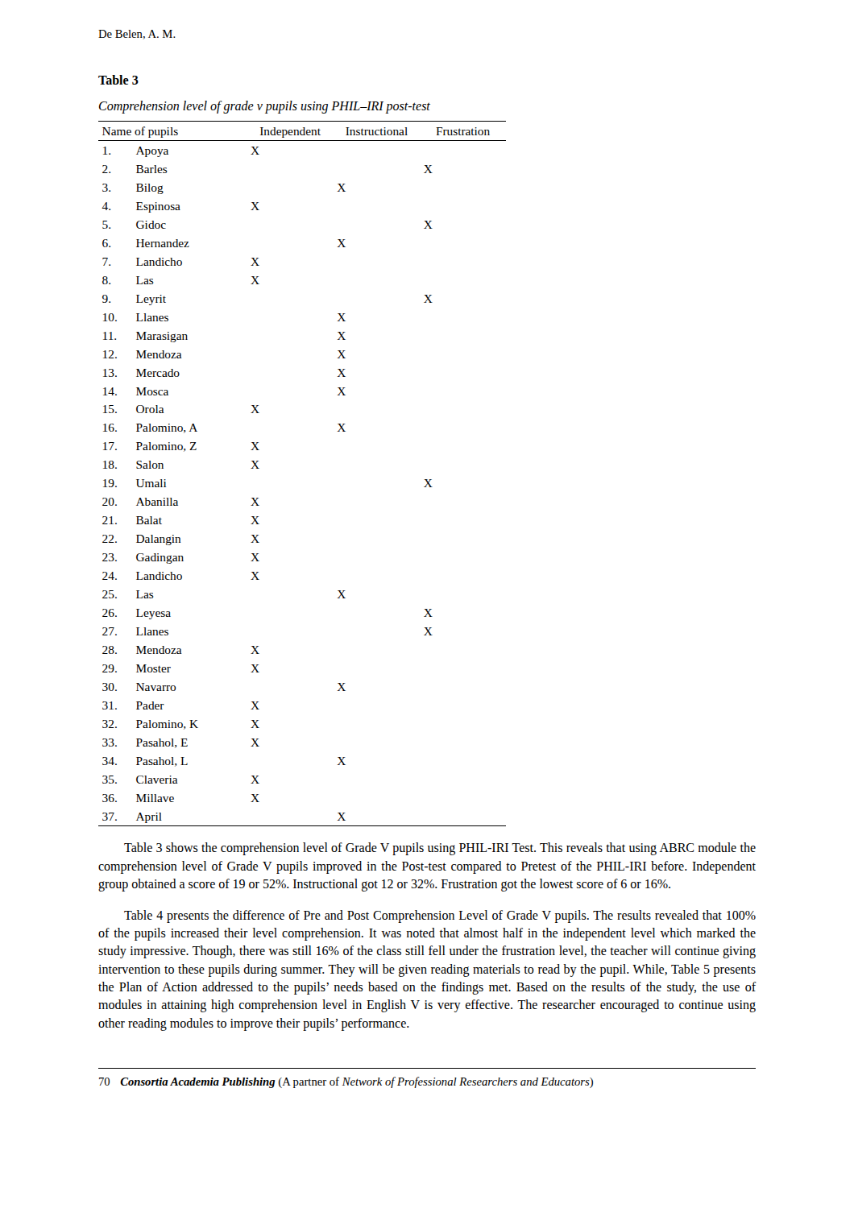De Belen, A. M.
Table 3
Comprehension level of grade v pupils using PHIL–IRI post-test
| Name of pupils | Independent | Instructional | Frustration |
| --- | --- | --- | --- |
| 1. | Apoya | X | | |
| 2. | Barles | | | X |
| 3. | Bilog | | X | |
| 4. | Espinosa | X | | |
| 5. | Gidoc | | | X |
| 6. | Hernandez | | X | |
| 7. | Landicho | X | | |
| 8. | Las | X | | |
| 9. | Leyrit | | | X |
| 10. | Llanes | | X | |
| 11. | Marasigan | | X | |
| 12. | Mendoza | | X | |
| 13. | Mercado | | X | |
| 14. | Mosca | | X | |
| 15. | Orola | X | | |
| 16. | Palomino, A | | X | |
| 17. | Palomino, Z | X | | |
| 18. | Salon | X | | |
| 19. | Umali | | | X |
| 20. | Abanilla | X | | |
| 21. | Balat | X | | |
| 22. | Dalangin | X | | |
| 23. | Gadingan | X | | |
| 24. | Landicho | X | | |
| 25. | Las | | X | |
| 26. | Leyesa | | | X |
| 27. | Llanes | | | X |
| 28. | Mendoza | X | | |
| 29. | Moster | X | | |
| 30. | Navarro | | X | |
| 31. | Pader | X | | |
| 32. | Palomino, K | X | | |
| 33. | Pasahol, E | X | | |
| 34. | Pasahol, L | | X | |
| 35. | Claveria | X | | |
| 36. | Millave | X | | |
| 37. | April | | X | |
Table 3 shows the comprehension level of Grade V pupils using PHIL-IRI Test. This reveals that using ABRC module the comprehension level of Grade V pupils improved in the Post-test compared to Pretest of the PHIL-IRI before. Independent group obtained a score of 19 or 52%. Instructional got 12 or 32%. Frustration got the lowest score of 6 or 16%.
Table 4 presents the difference of Pre and Post Comprehension Level of Grade V pupils. The results revealed that 100% of the pupils increased their level comprehension. It was noted that almost half in the independent level which marked the study impressive. Though, there was still 16% of the class still fell under the frustration level, the teacher will continue giving intervention to these pupils during summer. They will be given reading materials to read by the pupil. While, Table 5 presents the Plan of Action addressed to the pupils’ needs based on the findings met. Based on the results of the study, the use of modules in attaining high comprehension level in English V is very effective. The researcher encouraged to continue using other reading modules to improve their pupils’ performance.
70 Consortia Academia Publishing (A partner of Network of Professional Researchers and Educators)